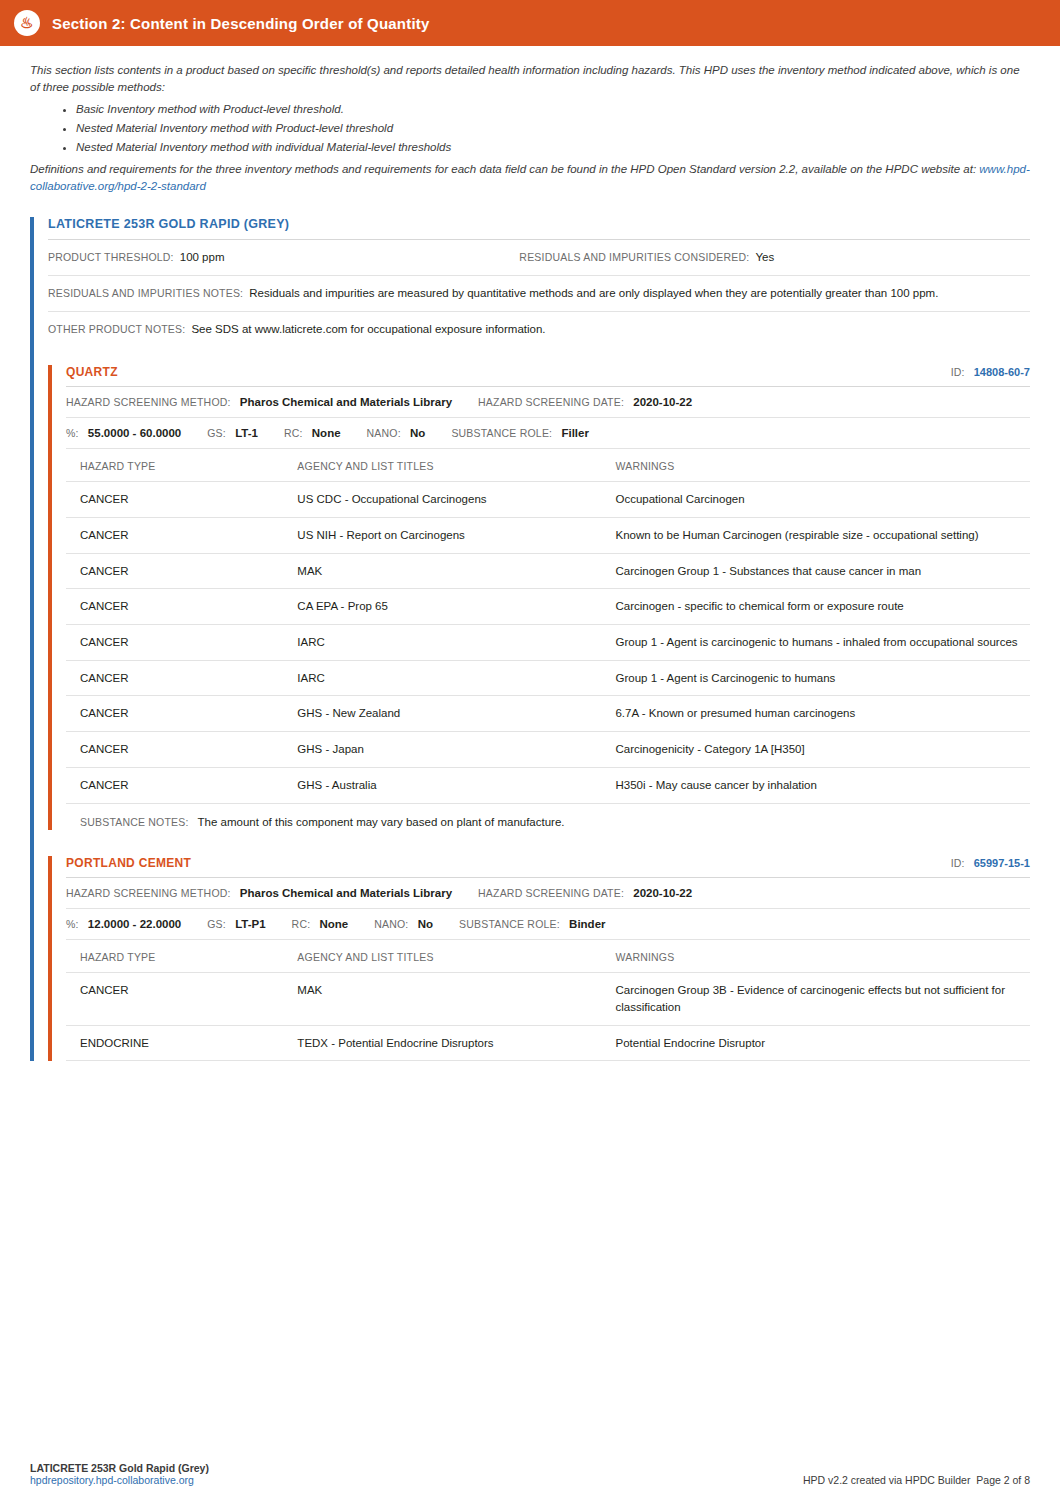♨ Section 2: Content in Descending Order of Quantity
This section lists contents in a product based on specific threshold(s) and reports detailed health information including hazards. This HPD uses the inventory method indicated above, which is one of three possible methods:
Basic Inventory method with Product-level threshold.
Nested Material Inventory method with Product-level threshold
Nested Material Inventory method with individual Material-level thresholds
Definitions and requirements for the three inventory methods and requirements for each data field can be found in the HPD Open Standard version 2.2, available on the HPDC website at: www.hpd-collaborative.org/hpd-2-2-standard
LATICRETE 253R GOLD RAPID (GREY)
Product Threshold: 100 ppm
Residuals and Impurities Considered: Yes
Residuals and Impurities Notes: Residuals and impurities are measured by quantitative methods and are only displayed when they are potentially greater than 100 ppm.
Other Product Notes: See SDS at www.laticrete.com for occupational exposure information.
QUARTZ
ID: 14808-60-7
Hazard Screening Method: Pharos Chemical and Materials Library
Hazard Screening Date: 2020-10-22
%: 55.0000 - 60.0000
GS: LT-1
RC: None
Nano: No
Substance Role: Filler
| Hazard Type | Agency and List Titles | Warnings |
| --- | --- | --- |
| CANCER | US CDC - Occupational Carcinogens | Occupational Carcinogen |
| CANCER | US NIH - Report on Carcinogens | Known to be Human Carcinogen (respirable size - occupational setting) |
| CANCER | MAK | Carcinogen Group 1 - Substances that cause cancer in man |
| CANCER | CA EPA - Prop 65 | Carcinogen - specific to chemical form or exposure route |
| CANCER | IARC | Group 1 - Agent is carcinogenic to humans - inhaled from occupational sources |
| CANCER | IARC | Group 1 - Agent is Carcinogenic to humans |
| CANCER | GHS - New Zealand | 6.7A - Known or presumed human carcinogens |
| CANCER | GHS - Japan | Carcinogenicity - Category 1A [H350] |
| CANCER | GHS - Australia | H350i - May cause cancer by inhalation |
Substance Notes: The amount of this component may vary based on plant of manufacture.
PORTLAND CEMENT
ID: 65997-15-1
Hazard Screening Method: Pharos Chemical and Materials Library
Hazard Screening Date: 2020-10-22
%: 12.0000 - 22.0000
GS: LT-P1
RC: None
Nano: No
Substance Role: Binder
| Hazard Type | Agency and List Titles | Warnings |
| --- | --- | --- |
| CANCER | MAK | Carcinogen Group 3B - Evidence of carcinogenic effects but not sufficient for classification |
| ENDOCRINE | TEDX - Potential Endocrine Disruptors | Potential Endocrine Disruptor |
LATICRETE 253R Gold Rapid (Grey)
hpdrepository.hpd-collaborative.org
HPD v2.2 created via HPDC Builder Page 2 of 8